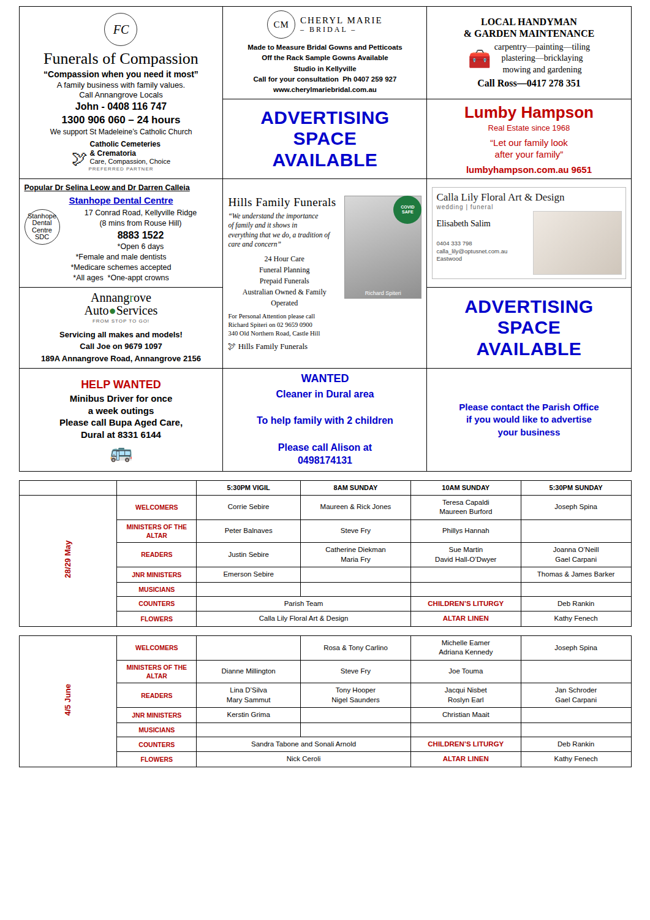| FC Funerals of Compassion “Compassion when you need it most” A family business with family values. Call Annangrove Locals John - 0408 116 747 1300 906 060 – 24 hours We support St Madeleine’s Catholic Church 🕊 Catholic Cemeteries & Crematoria Care, Compassion, Choice PREFERRED PARTNER | CM CHERYL MARIE – BRIDAL – Made to Measure Bridal Gowns and Petticoats Off the Rack Sample Gowns Available Studio in Kellyville Call for your consultation Ph 0407 259 927 www.cherylmariebridal.com.au | LOCAL HANDYMAN & GARDEN MAINTENANCE 🧰 carpentry—painting—tiling plastering—bricklaying mowing and gardening Call Ross—0417 278 351 |
| ADVERTISING SPACE AVAILABLE | Lumby Hampson Real Estate since 1968 “Let our family look after your family” lumbyhampson.com.au 9651 |
| Popular Dr Selina Leow and Dr Darren Calleia Stanhope Dental Centre Stanhope Dental Centre SDC 17 Conrad Road, Kellyville Ridge (8 mins from Rouse Hill) 8883 1522 *Open 6 days *Female and male dentists *Medicare schemes accepted *All ages *One-appt crowns | Hills Family Funerals “We understand the importance of family and it shows in everything that we do, a tradition of care and concern” 24 Hour Care Funeral Planning Prepaid Funerals Australian Owned & Family Operated For Personal Attention please call Richard Spiteri on 02 9659 0900 340 Old Northern Road, Castle Hill 🕊 Hills Family Funerals COVID SAFE Richard Spiteri | Calla Lily Floral Art & Design wedding / funeral Elisabeth Salim 0404 333 798 calla_lily@optusnet.com.au Eastwood |
| Annang r ove Auto ● Services FROM STOP TO GO! Servicing all makes and models! Call Joe on 9679 1097 189A Annangrove Road, Annangrove 2156 | ADVERTISING SPACE AVAILABLE |
| HELP WANTED Minibus Driver for once a week outings Please call Bupa Aged Care, Dural at 8331 6144 🚌 | WANTED Cleaner in Dural area To help family with 2 children Please call Alison at 0498174131 | Please contact the Parish Office if you would like to advertise your business |
| | | 5:30PM VIGIL | 8AM SUNDAY | 10AM SUNDAY | 5:30PM SUNDAY |
| --- | --- | --- | --- | --- | --- |
| 28/29 May | WELCOMERS | Corrie Sebire | Maureen & Rick Jones | Teresa Capaldi Maureen Burford | Joseph Spina |
| MINISTERS OF THE ALTAR | Peter Balnaves | Steve Fry | Phillys Hannah | |
| READERS | Justin Sebire | Catherine Diekman Maria Fry | Sue Martin David Hall-O’Dwyer | Joanna O’Neill Gael Carpani |
| JNR MINISTERS | Emerson Sebire | | | Thomas & James Barker |
| MUSICIANS | | | | |
| COUNTERS | Parish Team | CHILDREN’S LITURGY | Deb Rankin |
| FLOWERS | Calla Lily Floral Art & Design | ALTAR LINEN | Kathy Fenech |
| 4/5 June | WELCOMERS | | Rosa & Tony Carlino | Michelle Eamer Adriana Kennedy | Joseph Spina |
| MINISTERS OF THE ALTAR | Dianne Millington | Steve Fry | Joe Touma | |
| READERS | Lina D’Silva Mary Sammut | Tony Hooper Nigel Saunders | Jacqui Nisbet Roslyn Earl | Jan Schroder Gael Carpani |
| JNR MINISTERS | Kerstin Grima | | Christian Maait | |
| MUSICIANS | | | | |
| COUNTERS | Sandra Tabone and Sonali Arnold | CHILDREN’S LITURGY | Deb Rankin |
| FLOWERS | Nick Ceroli | ALTAR LINEN | Kathy Fenech |